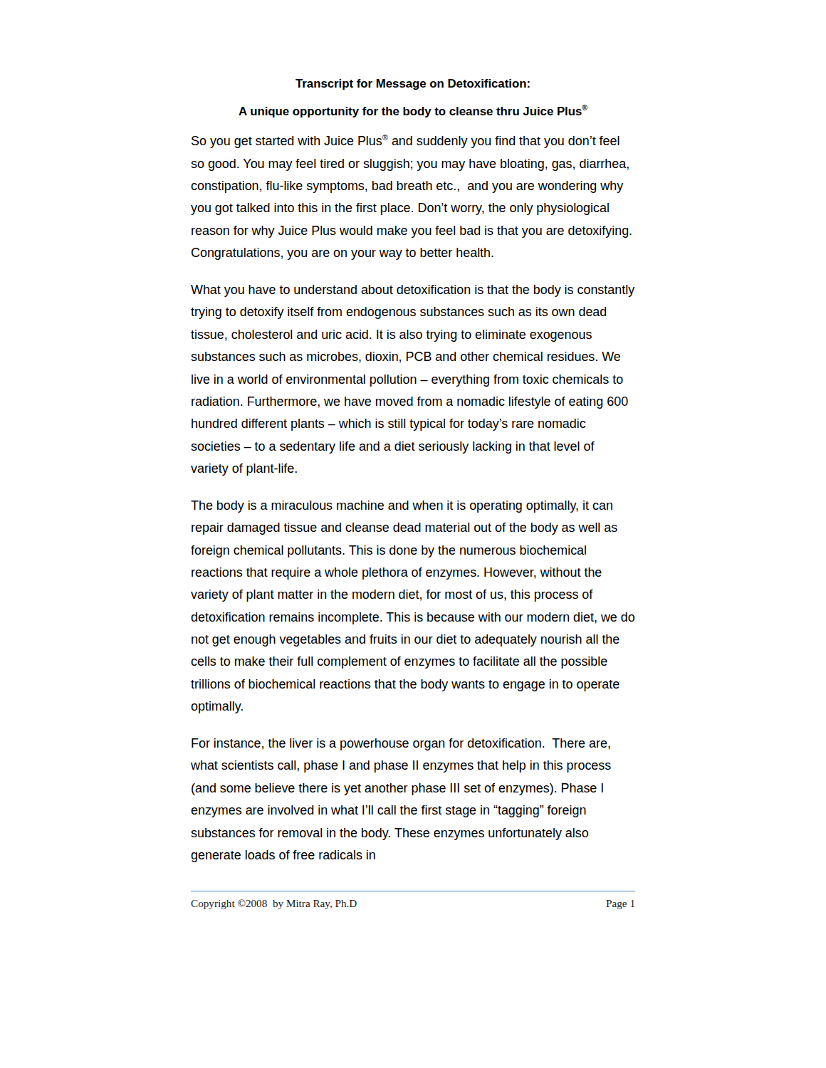Transcript for Message on Detoxification:
A unique opportunity for the body to cleanse thru Juice Plus®
So you get started with Juice Plus® and suddenly you find that you don’t feel so good. You may feel tired or sluggish; you may have bloating, gas, diarrhea, constipation, flu-like symptoms, bad breath etc., and you are wondering why you got talked into this in the first place. Don’t worry, the only physiological reason for why Juice Plus would make you feel bad is that you are detoxifying. Congratulations, you are on your way to better health.
What you have to understand about detoxification is that the body is constantly trying to detoxify itself from endogenous substances such as its own dead tissue, cholesterol and uric acid. It is also trying to eliminate exogenous substances such as microbes, dioxin, PCB and other chemical residues. We live in a world of environmental pollution – everything from toxic chemicals to radiation. Furthermore, we have moved from a nomadic lifestyle of eating 600 hundred different plants – which is still typical for today’s rare nomadic societies – to a sedentary life and a diet seriously lacking in that level of variety of plant-life.
The body is a miraculous machine and when it is operating optimally, it can repair damaged tissue and cleanse dead material out of the body as well as foreign chemical pollutants. This is done by the numerous biochemical reactions that require a whole plethora of enzymes. However, without the variety of plant matter in the modern diet, for most of us, this process of detoxification remains incomplete. This is because with our modern diet, we do not get enough vegetables and fruits in our diet to adequately nourish all the cells to make their full complement of enzymes to facilitate all the possible trillions of biochemical reactions that the body wants to engage in to operate optimally.
For instance, the liver is a powerhouse organ for detoxification. There are, what scientists call, phase I and phase II enzymes that help in this process (and some believe there is yet another phase III set of enzymes). Phase I enzymes are involved in what I’ll call the first stage in “tagging” foreign substances for removal in the body. These enzymes unfortunately also generate loads of free radicals in
Copyright ©2008 by Mitra Ray, Ph.D
Page 1